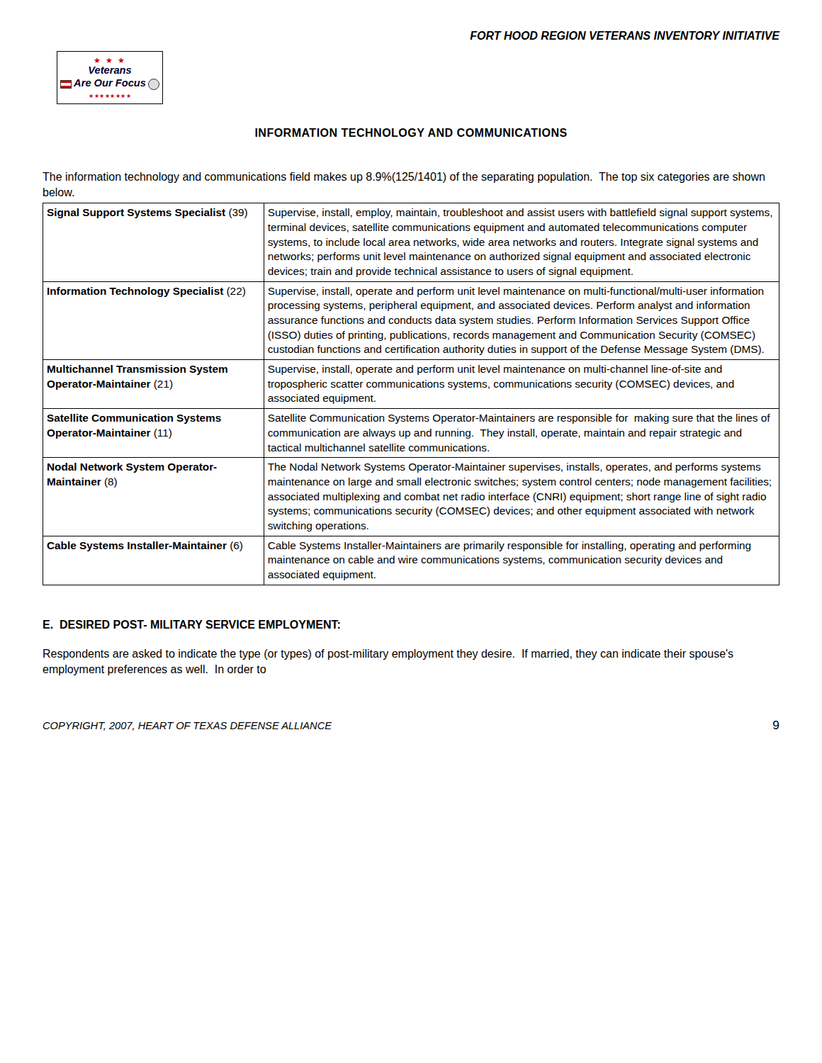FORT HOOD REGION VETERANS INVENTORY INITIATIVE
★ ★ ★
Veterans
Are Our Focus
★★★★★★★★
INFORMATION TECHNOLOGY AND COMMUNICATIONS
The information technology and communications field makes up 8.9%(125/1401) of the separating population. The top six categories are shown below.
| Signal Support Systems Specialist (39) | Supervise, install, employ, maintain, troubleshoot and assist users with battlefield signal support systems, terminal devices, satellite communications equipment and automated telecommunications computer systems, to include local area networks, wide area networks and routers. Integrate signal systems and networks; performs unit level maintenance on authorized signal equipment and associated electronic devices; train and provide technical assistance to users of signal equipment. |
| Information Technology Specialist (22) | Supervise, install, operate and perform unit level maintenance on multi-functional/multi-user information processing systems, peripheral equipment, and associated devices. Perform analyst and information assurance functions and conducts data system studies. Perform Information Services Support Office (ISSO) duties of printing, publications, records management and Communication Security (COMSEC) custodian functions and certification authority duties in support of the Defense Message System (DMS). |
| Multichannel Transmission System Operator-Maintainer (21) | Supervise, install, operate and perform unit level maintenance on multi-channel line-of-site and tropospheric scatter communications systems, communications security (COMSEC) devices, and associated equipment. |
| Satellite Communication Systems Operator-Maintainer (11) | Satellite Communication Systems Operator-Maintainers are responsible for making sure that the lines of communication are always up and running. They install, operate, maintain and repair strategic and tactical multichannel satellite communications. |
| Nodal Network System Operator-Maintainer (8) | The Nodal Network Systems Operator-Maintainer supervises, installs, operates, and performs systems maintenance on large and small electronic switches; system control centers; node management facilities; associated multiplexing and combat net radio interface (CNRI) equipment; short range line of sight radio systems; communications security (COMSEC) devices; and other equipment associated with network switching operations. |
| Cable Systems Installer-Maintainer (6) | Cable Systems Installer-Maintainers are primarily responsible for installing, operating and performing maintenance on cable and wire communications systems, communication security devices and associated equipment. |
E. DESIRED POST- MILITARY SERVICE EMPLOYMENT:
Respondents are asked to indicate the type (or types) of post-military employment they desire. If married, they can indicate their spouse's employment preferences as well. In order to
COPYRIGHT, 2007, HEART OF TEXAS DEFENSE ALLIANCE 9